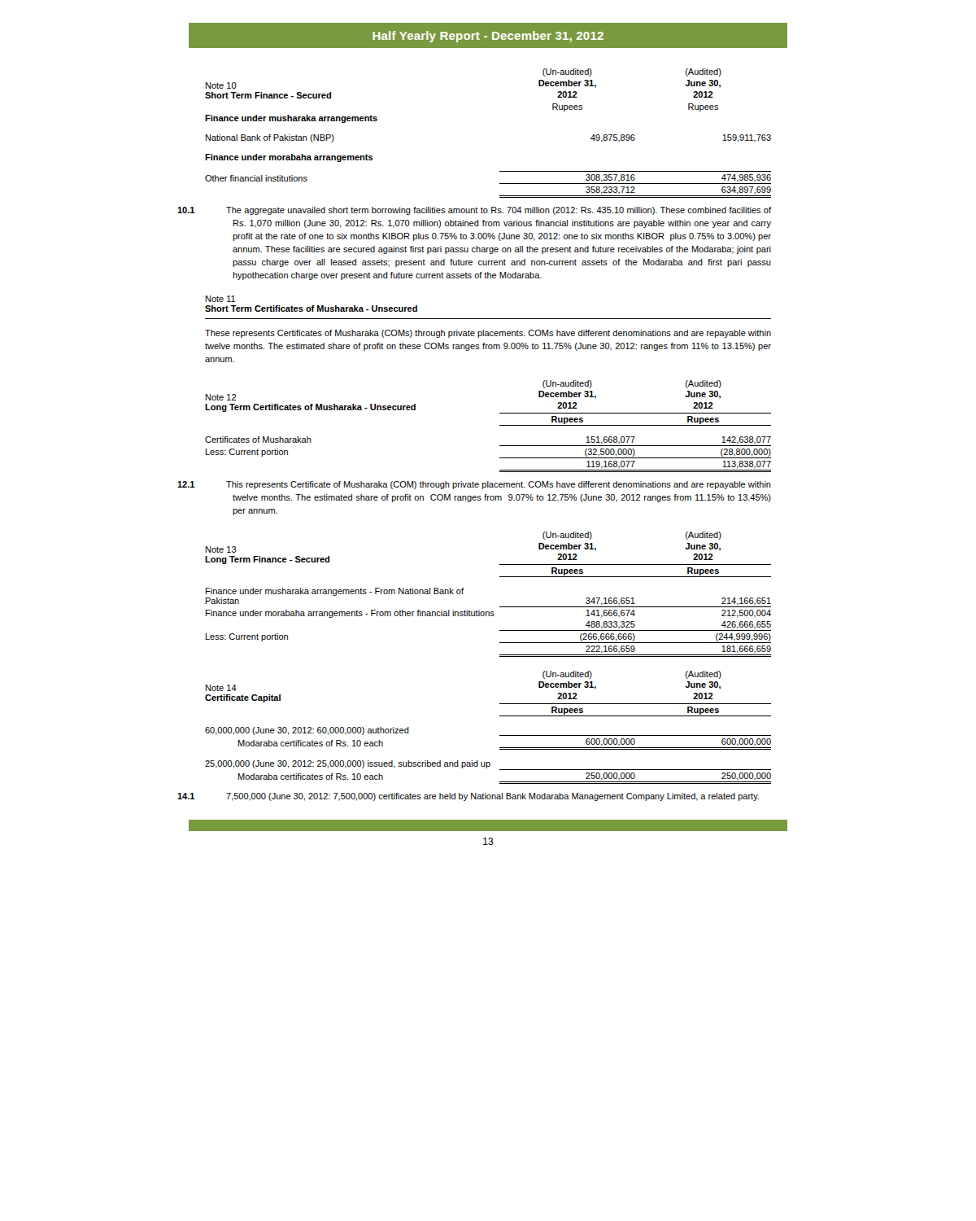Half Yearly Report - December 31, 2012
| Note 10 Short Term Finance - Secured | (Un-audited) December 31, 2012 | (Audited) June 30, 2012 |
| | Rupees | Rupees |
| Finance under musharaka arrangements | | |
| National Bank of Pakistan (NBP) | 49,875,896 | 159,911,763 |
| Finance under morabaha arrangements | | |
| Other financial institutions | 308,357,816 | 474,985,936 |
| | 358,233,712 | 634,897,699 |
10.1 The aggregate unavailed short term borrowing facilities amount to Rs. 704 million (2012: Rs. 435.10 million). These combined facilities of Rs. 1,070 million (June 30, 2012: Rs. 1,070 million) obtained from various financial institutions are payable within one year and carry profit at the rate of one to six months KIBOR plus 0.75% to 3.00% (June 30, 2012: one to six months KIBOR plus 0.75% to 3.00%) per annum. These facilities are secured against first pari passu charge on all the present and future receivables of the Modaraba; joint pari passu charge over all leased assets; present and future current and non-current assets of the Modaraba and first pari passu hypothecation charge over present and future current assets of the Modaraba.
Note 11
Short Term Certificates of Musharaka - Unsecured
These represents Certificates of Musharaka (COMs) through private placements. COMs have different denominations and are repayable within twelve months. The estimated share of profit on these COMs ranges from 9.00% to 11.75% (June 30, 2012: ranges from 11% to 13.15%) per annum.
| Note 12 Long Term Certificates of Musharaka - Unsecured | (Un-audited) December 31, 2012 | (Audited) June 30, 2012 |
| | Rupees | Rupees |
| Certificates of Musharakah | 151,668,077 | 142,638,077 |
| Less: Current portion | (32,500,000) | (28,800,000) |
| | 119,168,077 | 113,838,077 |
12.1 This represents Certificate of Musharaka (COM) through private placement. COMs have different denominations and are repayable within twelve months. The estimated share of profit on COM ranges from 9.07% to 12.75% (June 30, 2012 ranges from 11.15% to 13.45%) per annum.
| Note 13 Long Term Finance - Secured | (Un-audited) December 31, 2012 | (Audited) June 30, 2012 |
| | Rupees | Rupees |
| Finance under musharaka arrangements - From National Bank of Pakistan | 347,166,651 | 214,166,651 |
| Finance under morabaha arrangements - From other financial institutions | 141,666,674 | 212,500,004 |
| | 488,833,325 | 426,666,655 |
| Less: Current portion | (266,666,666) | (244,999,996) |
| | 222,166,659 | 181,666,659 |
| Note 14 Certificate Capital | (Un-audited) December 31, 2012 | (Audited) June 30, 2012 |
| | Rupees | Rupees |
| 60,000,000 (June 30, 2012: 60,000,000) authorized | | |
| Modaraba certificates of Rs. 10 each | 600,000,000 | 600,000,000 |
| 25,000,000 (June 30, 2012: 25,000,000) issued, subscribed and paid up | | |
| Modaraba certificates of Rs. 10 each | 250,000,000 | 250,000,000 |
14.17,500,000 (June 30, 2012: 7,500,000) certificates are held by National Bank Modaraba Management Company Limited, a related party.
13